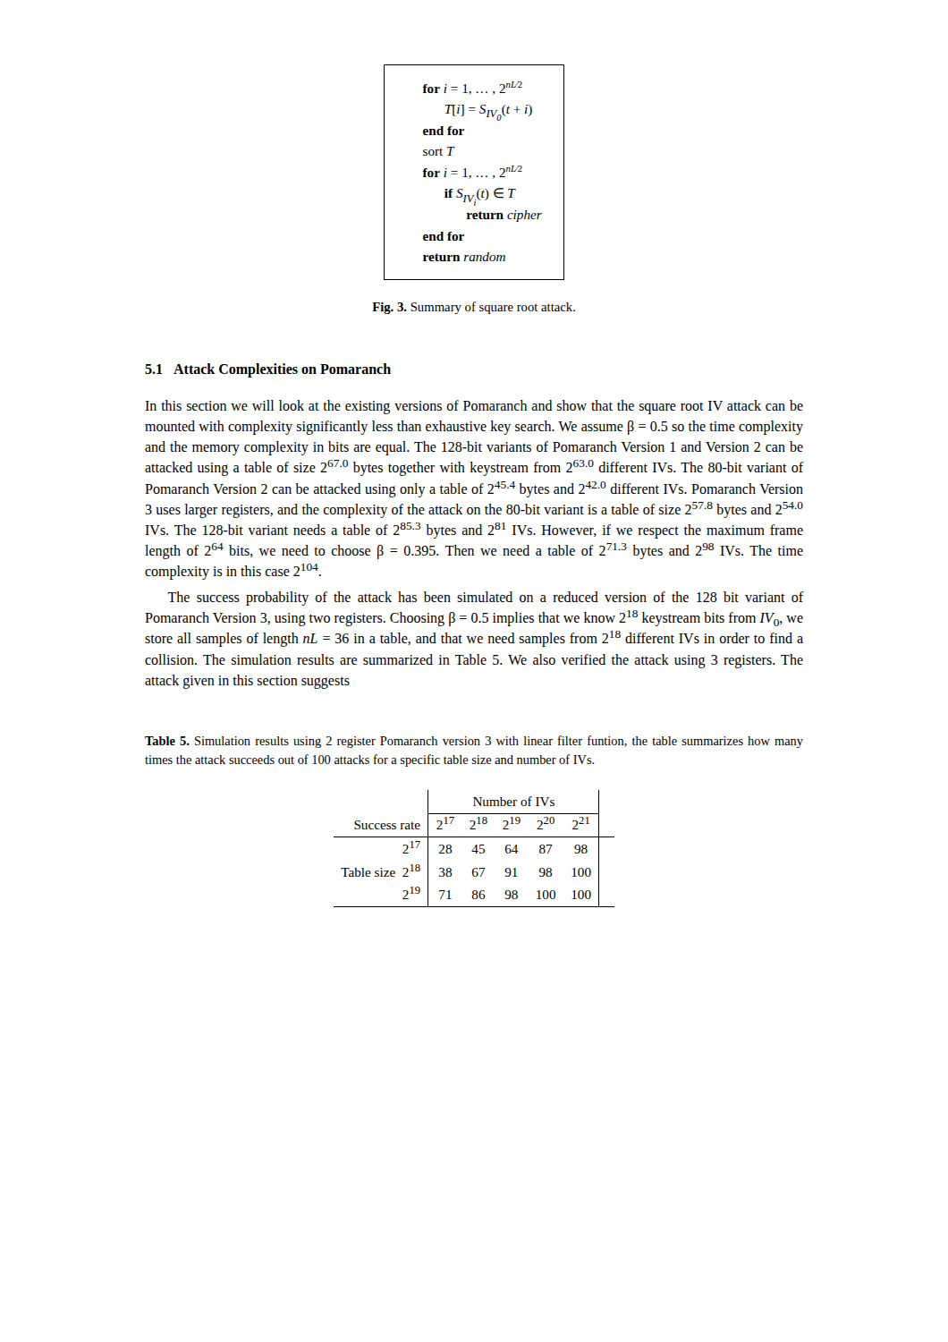for i = 1, … , 2nL⁄2
T[i] = SIV0(t + i)
end for
sort T
for i = 1, … , 2nL⁄2
if SIVi(t) ∈ T
return cipher
end for
return random
Fig. 3. Summary of square root attack.
5.1 Attack Complexities on Pomaranch
In this section we will look at the existing versions of Pomaranch and show that the square root IV attack can be mounted with complexity significantly less than exhaustive key search. We assume β = 0.5 so the time complexity and the memory complexity in bits are equal. The 128-bit variants of Pomaranch Version 1 and Version 2 can be attacked using a table of size 267.0 bytes together with keystream from 263.0 different IVs. The 80-bit variant of Pomaranch Version 2 can be attacked using only a table of 245.4 bytes and 242.0 different IVs. Pomaranch Version 3 uses larger registers, and the complexity of the attack on the 80-bit variant is a table of size 257.8 bytes and 254.0 IVs. The 128-bit variant needs a table of 285.3 bytes and 281 IVs. However, if we respect the maximum frame length of 264 bits, we need to choose β = 0.395. Then we need a table of 271.3 bytes and 298 IVs. The time complexity is in this case 2104.
The success probability of the attack has been simulated on a reduced version of the 128 bit variant of Pomaranch Version 3, using two registers. Choosing β = 0.5 implies that we know 218 keystream bits from IV0, we store all samples of length nL = 36 in a table, and that we need samples from 218 different IVs in order to find a collision. The simulation results are summarized in Table 5. We also verified the attack using 3 registers. The attack given in this section suggests
Table 5. Simulation results using 2 register Pomaranch version 3 with linear filter funtion, the table summarizes how many times the attack succeeds out of 100 attacks for a specific table size and number of IVs.
| | Number of IVs | |
| Success rate | 2 17 | 2 18 | 2 19 | 2 20 | 2 21 | |
| 2 17 | 28 | 45 | 64 | 87 | 98 | |
| Table size 2 18 | 38 | 67 | 91 | 98 | 100 | |
| 2 19 | 71 | 86 | 98 | 100 | 100 | |